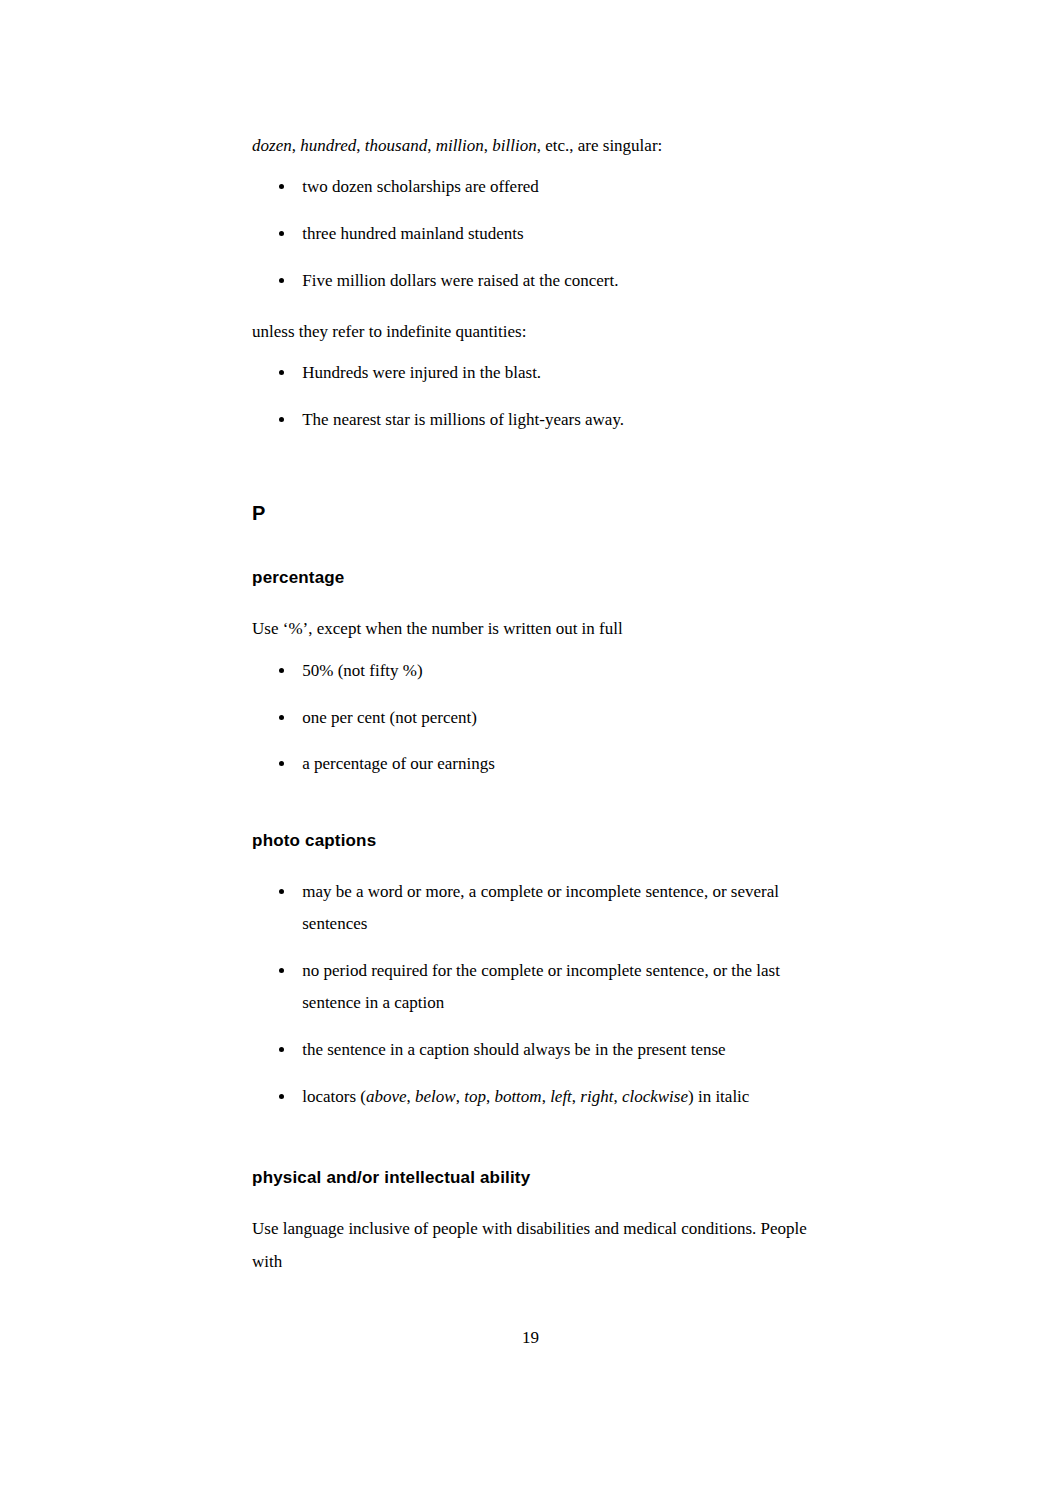dozen, hundred, thousand, million, billion, etc., are singular:
two dozen scholarships are offered
three hundred mainland students
Five million dollars were raised at the concert.
unless they refer to indefinite quantities:
Hundreds were injured in the blast.
The nearest star is millions of light-years away.
P
percentage
Use ‘%’, except when the number is written out in full
50% (not fifty %)
one per cent (not percent)
a percentage of our earnings
photo captions
may be a word or more, a complete or incomplete sentence, or several sentences
no period required for the complete or incomplete sentence, or the last sentence in a caption
the sentence in a caption should always be in the present tense
locators (above, below, top, bottom, left, right, clockwise) in italic
physical and/or intellectual ability
Use language inclusive of people with disabilities and medical conditions. People with
19